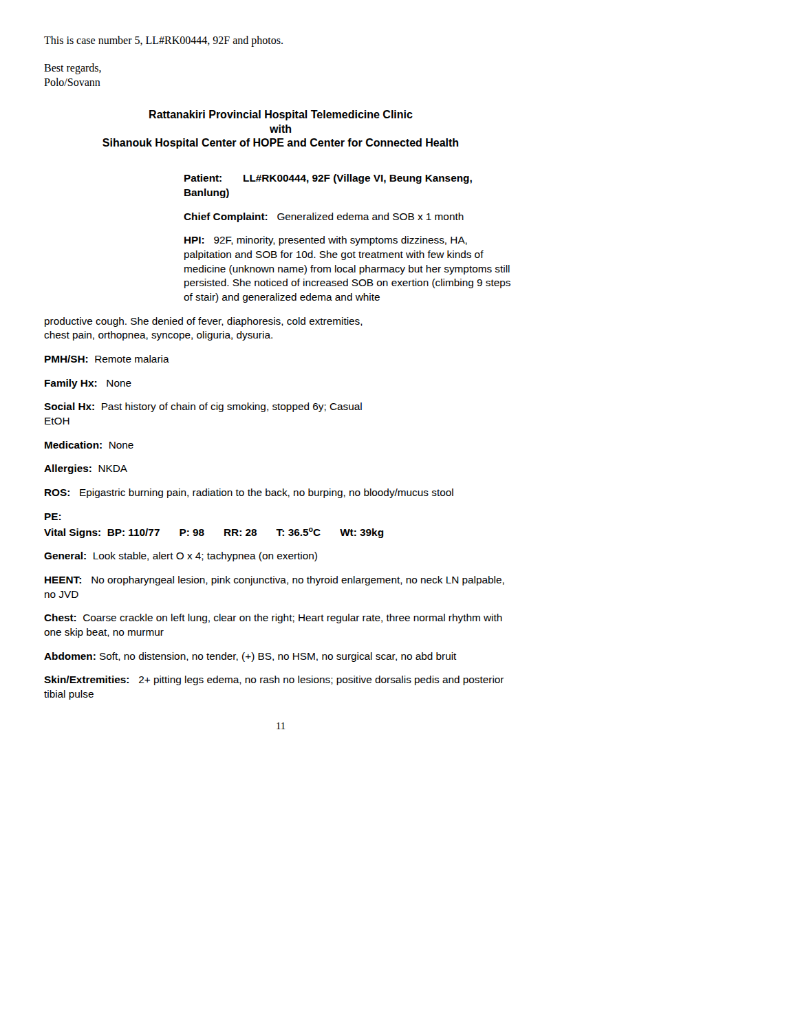This is case number 5, LL#RK00444, 92F and photos.
Best regards,
Polo/Sovann
Rattanakiri Provincial Hospital Telemedicine Clinic
with
Sihanouk Hospital Center of HOPE and Center for Connected Health
Patient: LL#RK00444, 92F (Village VI, Beung Kanseng, Banlung)
Chief Complaint: Generalized edema and SOB x 1 month
HPI: 92F, minority, presented with symptoms dizziness, HA, palpitation and SOB for 10d. She got treatment with few kinds of medicine (unknown name) from local pharmacy but her symptoms still persisted. She noticed of increased SOB on exertion (climbing 9 steps of stair) and generalized edema and white
productive cough. She denied of fever, diaphoresis, cold extremities, chest pain, orthopnea, syncope, oliguria, dysuria.
PMH/SH: Remote malaria
Family Hx: None
Social Hx: Past history of chain of cig smoking, stopped 6y; Casual EtOH
Medication: None
Allergies: NKDA
ROS: Epigastric burning pain, radiation to the back, no burping, no bloody/mucus stool
PE:
Vital Signs: BP: 110/77 P: 98 RR: 28 T: 36.5oC Wt: 39kg
General: Look stable, alert O x 4; tachypnea (on exertion)
HEENT: No oropharyngeal lesion, pink conjunctiva, no thyroid enlargement, no neck LN palpable, no JVD
Chest: Coarse crackle on left lung, clear on the right; Heart regular rate, three normal rhythm with one skip beat, no murmur
Abdomen: Soft, no distension, no tender, (+) BS, no HSM, no surgical scar, no abd bruit
Skin/Extremities: 2+ pitting legs edema, no rash no lesions; positive dorsalis pedis and posterior tibial pulse
11